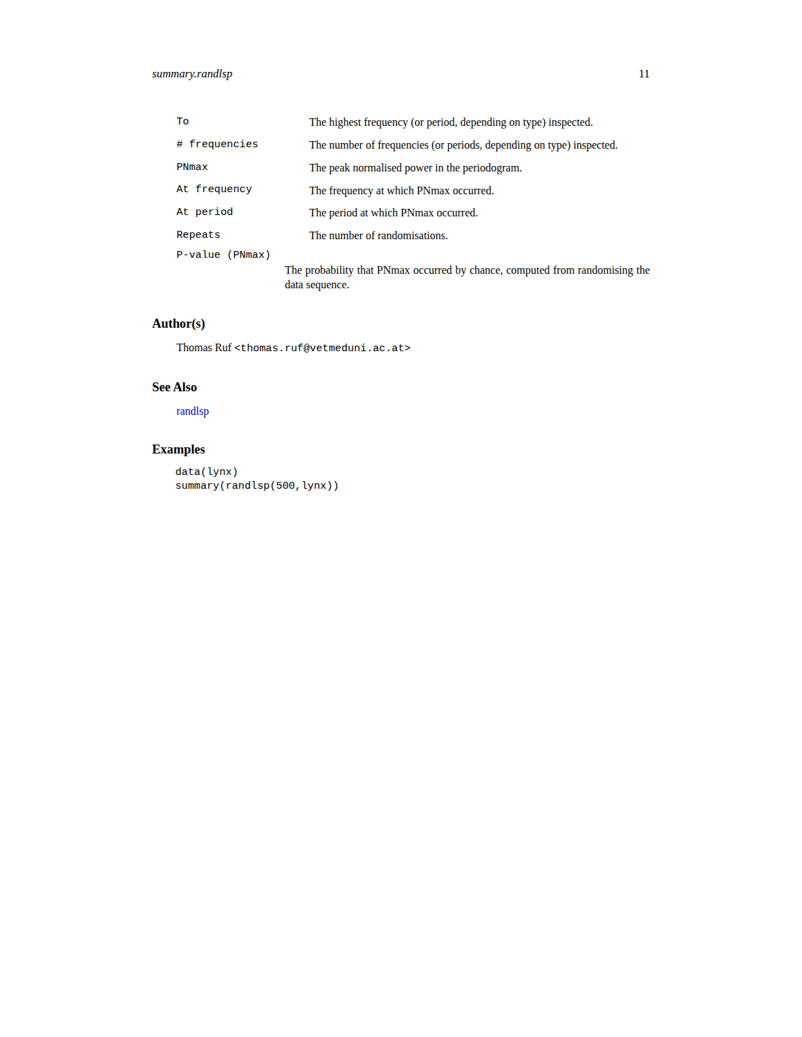summary.randlsp 11
To
The highest frequency (or period, depending on type) inspected.
# frequencies
The number of frequencies (or periods, depending on type) inspected.
PNmax
The peak normalised power in the periodogram.
At frequency
The frequency at which PNmax occurred.
At period
The period at which PNmax occurred.
Repeats
The number of randomisations.
P-value (PNmax)
The probability that PNmax occurred by chance, computed from randomising the data sequence.
Author(s)
Thomas Ruf <thomas.ruf@vetmeduni.ac.at>
See Also
randlsp
Examples
data(lynx)
summary(randlsp(500,lynx))